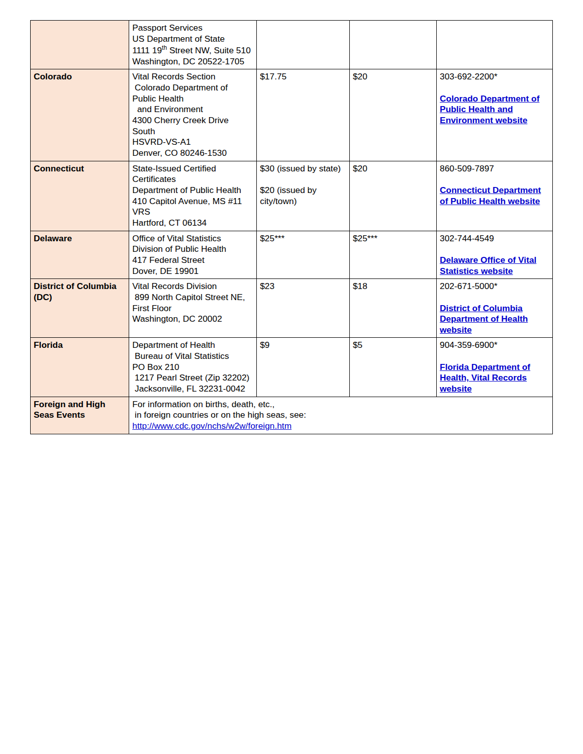| | Passport Services US Department of State 1111 19 th Street NW, Suite 510 Washington, DC 20522-1705 | | | |
| Colorado | Vital Records Section Colorado Department of Public Health and Environment 4300 Cherry Creek Drive South HSVRD-VS-A1 Denver, CO 80246-1530 | $17.75 | $20 | 303-692-2200* Colorado Department of Public Health and Environment website |
| Connecticut | State-Issued Certified Certificates Department of Public Health 410 Capitol Avenue, MS #11 VRS Hartford, CT 06134 | $30 (issued by state) $20 (issued by city/town) | $20 | 860-509-7897 Connecticut Department of Public Health website |
| Delaware | Office of Vital Statistics Division of Public Health 417 Federal Street Dover, DE 19901 | $25*** | $25*** | 302-744-4549 Delaware Office of Vital Statistics website |
| District of Columbia (DC) | Vital Records Division 899 North Capitol Street NE, First Floor Washington, DC 20002 | $23 | $18 | 202-671-5000* District of Columbia Department of Health website |
| Florida | Department of Health Bureau of Vital Statistics PO Box 210 1217 Pearl Street (Zip 32202) Jacksonville, FL 32231-0042 | $9 | $5 | 904-359-6900* Florida Department of Health, Vital Records website |
| Foreign and High Seas Events | For information on births, death, etc., in foreign countries or on the high seas, see: http://www.cdc.gov/nchs/w2w/foreign.htm |